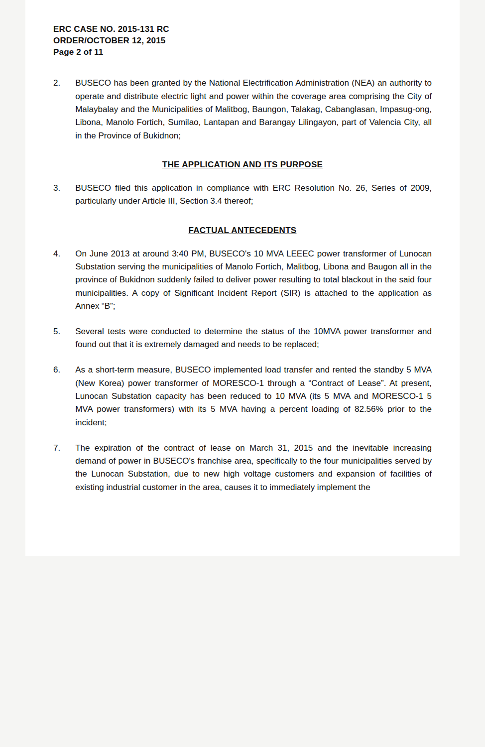ERC CASE NO. 2015-131 RC
ORDER/OCTOBER 12, 2015
Page 2 of 11
BUSECO has been granted by the National Electrification Administration (NEA) an authority to operate and distribute electric light and power within the coverage area comprising the City of Malaybalay and the Municipalities of Malitbog, Baungon, Talakag, Cabanglasan, Impasug-ong, Libona, Manolo Fortich, Sumilao, Lantapan and Barangay Lilingayon, part of Valencia City, all in the Province of Bukidnon;
The Application and its Purpose
BUSECO filed this application in compliance with ERC Resolution No. 26, Series of 2009, particularly under Article III, Section 3.4 thereof;
Factual Antecedents
On June 2013 at around 3:40 PM, BUSECO's 10 MVA LEEEC power transformer of Lunocan Substation serving the municipalities of Manolo Fortich, Malitbog, Libona and Baugon all in the province of Bukidnon suddenly failed to deliver power resulting to total blackout in the said four municipalities. A copy of Significant Incident Report (SIR) is attached to the application as Annex “B”;
Several tests were conducted to determine the status of the 10MVA power transformer and found out that it is extremely damaged and needs to be replaced;
As a short-term measure, BUSECO implemented load transfer and rented the standby 5 MVA (New Korea) power transformer of MORESCO-1 through a “Contract of Lease”. At present, Lunocan Substation capacity has been reduced to 10 MVA (its 5 MVA and MORESCO-1 5 MVA power transformers) with its 5 MVA having a percent loading of 82.56% prior to the incident;
The expiration of the contract of lease on March 31, 2015 and the inevitable increasing demand of power in BUSECO's franchise area, specifically to the four municipalities served by the Lunocan Substation, due to new high voltage customers and expansion of facilities of existing industrial customer in the area, causes it to immediately implement the